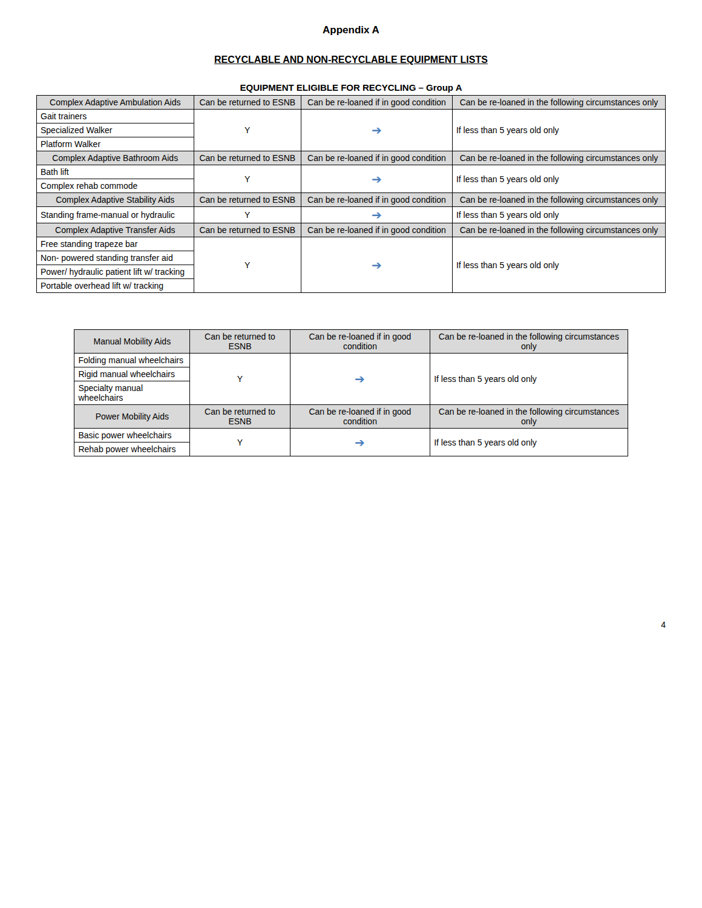Appendix A
RECYCLABLE AND NON-RECYCLABLE EQUIPMENT LISTS
EQUIPMENT ELIGIBLE FOR RECYCLING – Group A
| Complex Adaptive Ambulation Aids | Can be returned to ESNB | Can be re-loaned if in good condition | Can be re-loaned in the following circumstances only |
| Gait trainers | Y | ➔ | If less than 5 years old only |
| Specialized Walker |
| Platform Walker |
| Complex Adaptive Bathroom Aids | Can be returned to ESNB | Can be re-loaned if in good condition | Can be re-loaned in the following circumstances only |
| Bath lift | Y | ➔ | If less than 5 years old only |
| Complex rehab commode |
| Complex Adaptive Stability Aids | Can be returned to ESNB | Can be re-loaned if in good condition | Can be re-loaned in the following circumstances only |
| Standing frame-manual or hydraulic | Y | ➔ | If less than 5 years old only |
| Complex Adaptive Transfer Aids | Can be returned to ESNB | Can be re-loaned if in good condition | Can be re-loaned in the following circumstances only |
| Free standing trapeze bar | Y | ➔ | If less than 5 years old only |
| Non- powered standing transfer aid |
| Power/ hydraulic patient lift w/ tracking |
| Portable overhead lift w/ tracking |
| Manual Mobility Aids | Can be returned to ESNB | Can be re-loaned if in good condition | Can be re-loaned in the following circumstances only |
| Folding manual wheelchairs | Y | ➔ | If less than 5 years old only |
| Rigid manual wheelchairs |
| Specialty manual wheelchairs |
| Power Mobility Aids | Can be returned to ESNB | Can be re-loaned if in good condition | Can be re-loaned in the following circumstances only |
| Basic power wheelchairs | Y | ➔ | If less than 5 years old only |
| Rehab power wheelchairs |
4